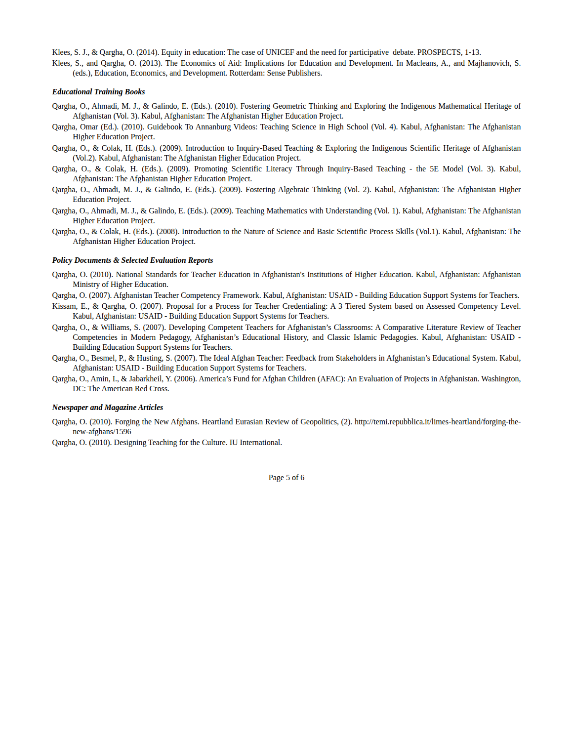Klees, S. J., & Qargha, O. (2014). Equity in education: The case of UNICEF and the need for participative debate. PROSPECTS, 1-13.
Klees, S., and Qargha, O. (2013). The Economics of Aid: Implications for Education and Development. In Macleans, A., and Majhanovich, S. (eds.), Education, Economics, and Development. Rotterdam: Sense Publishers.
Educational Training Books
Qargha, O., Ahmadi, M. J., & Galindo, E. (Eds.). (2010). Fostering Geometric Thinking and Exploring the Indigenous Mathematical Heritage of Afghanistan (Vol. 3). Kabul, Afghanistan: The Afghanistan Higher Education Project.
Qargha, Omar (Ed.). (2010). Guidebook To Annanburg Videos: Teaching Science in High School (Vol. 4). Kabul, Afghanistan: The Afghanistan Higher Education Project.
Qargha, O., & Colak, H. (Eds.). (2009). Introduction to Inquiry-Based Teaching & Exploring the Indigenous Scientific Heritage of Afghanistan (Vol.2). Kabul, Afghanistan: The Afghanistan Higher Education Project.
Qargha, O., & Colak, H. (Eds.). (2009). Promoting Scientific Literacy Through Inquiry-Based Teaching - the 5E Model (Vol. 3). Kabul, Afghanistan: The Afghanistan Higher Education Project.
Qargha, O., Ahmadi, M. J., & Galindo, E. (Eds.). (2009). Fostering Algebraic Thinking (Vol. 2). Kabul, Afghanistan: The Afghanistan Higher Education Project.
Qargha, O., Ahmadi, M. J., & Galindo, E. (Eds.). (2009). Teaching Mathematics with Understanding (Vol. 1). Kabul, Afghanistan: The Afghanistan Higher Education Project.
Qargha, O., & Colak, H. (Eds.). (2008). Introduction to the Nature of Science and Basic Scientific Process Skills (Vol.1). Kabul, Afghanistan: The Afghanistan Higher Education Project.
Policy Documents & Selected Evaluation Reports
Qargha, O. (2010). National Standards for Teacher Education in Afghanistan's Institutions of Higher Education. Kabul, Afghanistan: Afghanistan Ministry of Higher Education.
Qargha, O. (2007). Afghanistan Teacher Competency Framework. Kabul, Afghanistan: USAID - Building Education Support Systems for Teachers.
Kissam, E., & Qargha, O. (2007). Proposal for a Process for Teacher Credentialing: A 3 Tiered System based on Assessed Competency Level. Kabul, Afghanistan: USAID - Building Education Support Systems for Teachers.
Qargha, O., & Williams, S. (2007). Developing Competent Teachers for Afghanistan’s Classrooms: A Comparative Literature Review of Teacher Competencies in Modern Pedagogy, Afghanistan’s Educational History, and Classic Islamic Pedagogies. Kabul, Afghanistan: USAID - Building Education Support Systems for Teachers.
Qargha, O., Besmel, P., & Husting, S. (2007). The Ideal Afghan Teacher: Feedback from Stakeholders in Afghanistan’s Educational System. Kabul, Afghanistan: USAID - Building Education Support Systems for Teachers.
Qargha, O., Amin, I., & Jabarkheil, Y. (2006). America’s Fund for Afghan Children (AFAC): An Evaluation of Projects in Afghanistan. Washington, DC: The American Red Cross.
Newspaper and Magazine Articles
Qargha, O. (2010). Forging the New Afghans. Heartland Eurasian Review of Geopolitics, (2). http://temi.repubblica.it/limes-heartland/forging-the-new-afghans/1596
Qargha, O. (2010). Designing Teaching for the Culture. IU International.
Page 5 of 6